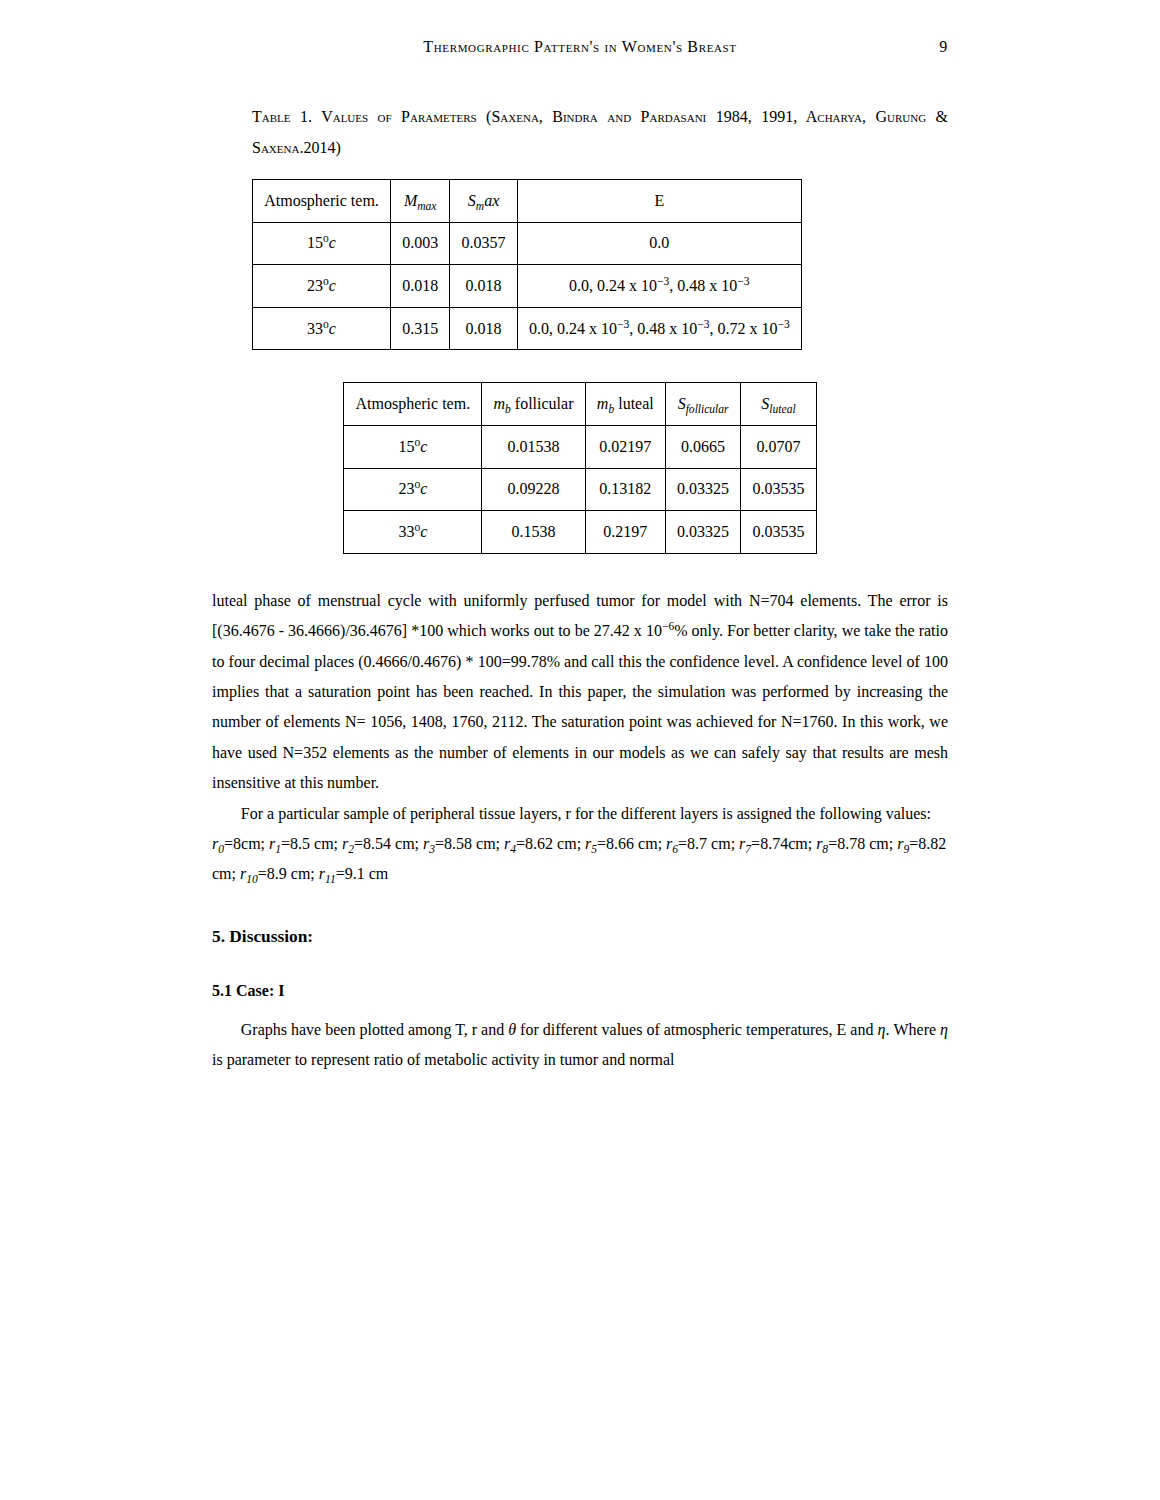Thermographic Pattern's in Women's Breast 9
Table 1. Values of Parameters (Saxena, Bindra and Pardasani 1984, 1991, Acharya, Gurung & Saxena.2014)
| Atmospheric tem. | M max | S m ax | E |
| 15 o c | 0.003 | 0.0357 | 0.0 |
| 23 o c | 0.018 | 0.018 | 0.0, 0.24 x 10 −3 , 0.48 x 10 −3 |
| 33 o c | 0.315 | 0.018 | 0.0, 0.24 x 10 −3 , 0.48 x 10 −3 , 0.72 x 10 −3 |
| Atmospheric tem. | m b follicular | m b luteal | S follicular | S luteal |
| 15 o c | 0.01538 | 0.02197 | 0.0665 | 0.0707 |
| 23 o c | 0.09228 | 0.13182 | 0.03325 | 0.03535 |
| 33 o c | 0.1538 | 0.2197 | 0.03325 | 0.03535 |
luteal phase of menstrual cycle with uniformly perfused tumor for model with N=704 elements. The error is [(36.4676 - 36.4666)/36.4676] *100 which works out to be 27.42 x 10−6% only. For better clarity, we take the ratio to four decimal places (0.4666/0.4676) * 100=99.78% and call this the confidence level. A confidence level of 100 implies that a saturation point has been reached. In this paper, the simulation was performed by increasing the number of elements N= 1056, 1408, 1760, 2112. The saturation point was achieved for N=1760. In this work, we have used N=352 elements as the number of elements in our models as we can safely say that results are mesh insensitive at this number.
For a particular sample of peripheral tissue layers, r for the different layers is assigned the following values:
r0=8cm; r1=8.5 cm; r2=8.54 cm; r3=8.58 cm; r4=8.62 cm; r5=8.66 cm; r6=8.7 cm; r7=8.74cm; r8=8.78 cm; r9=8.82 cm; r10=8.9 cm; r11=9.1 cm
5. Discussion:
5.1 Case: I
Graphs have been plotted among T, r and θ for different values of atmospheric temperatures, E and η. Where η is parameter to represent ratio of metabolic activity in tumor and normal